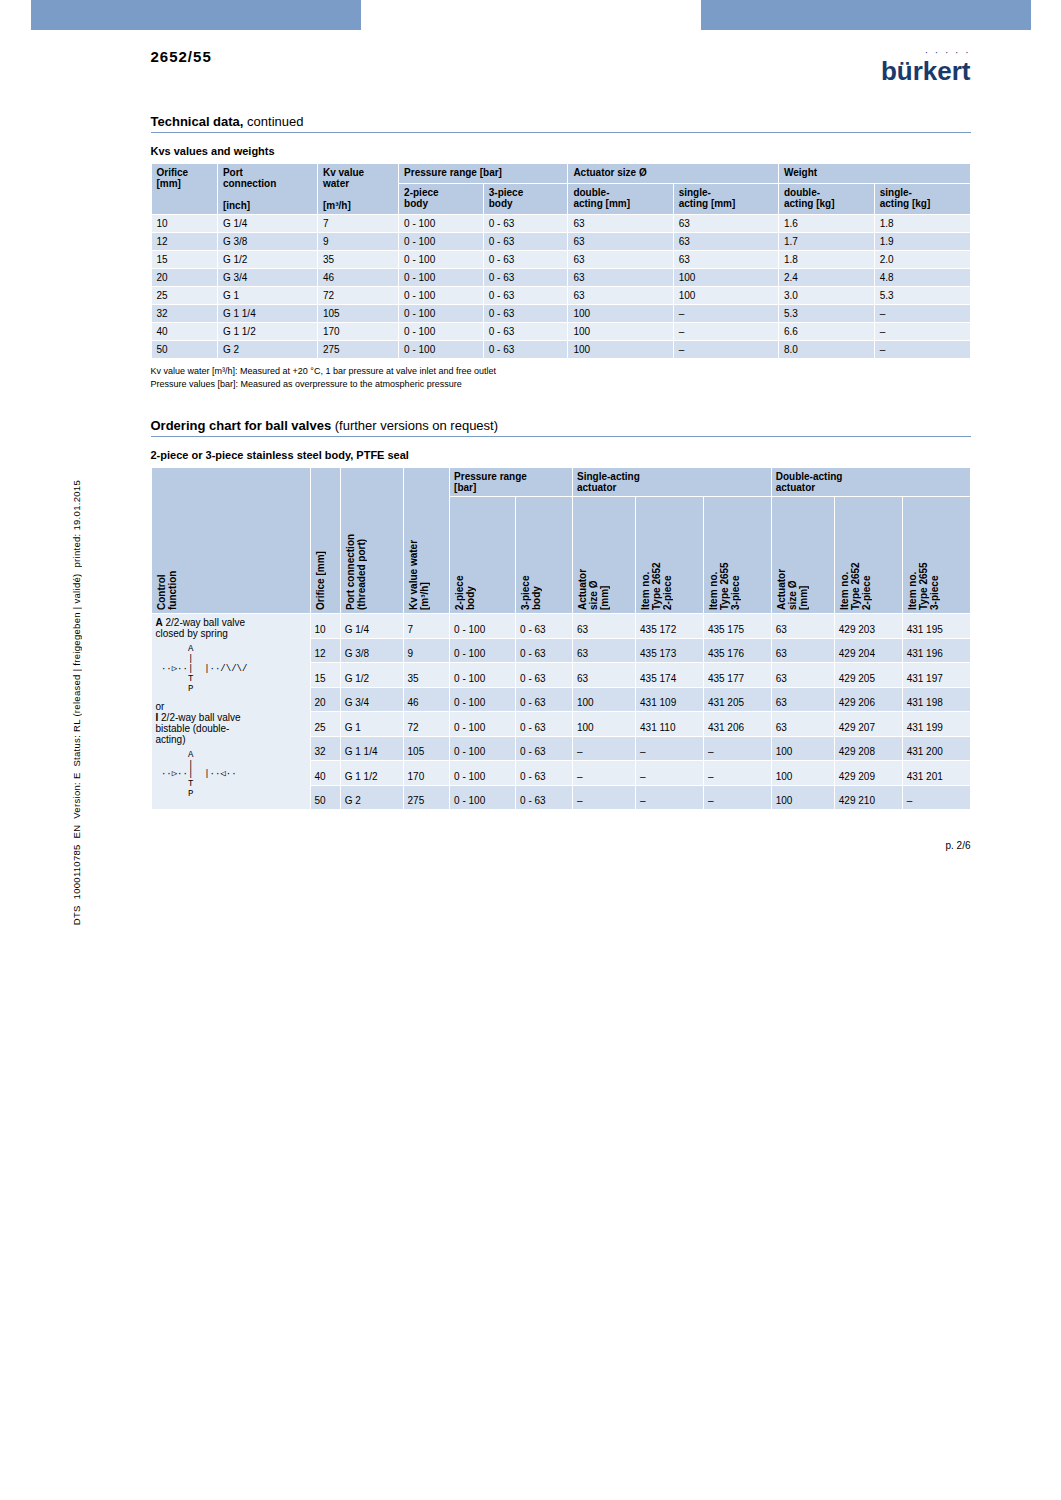2652/55
· · · · ·
bürkert
DTS 1000110785 EN Version: E Status: RL (released | freigegeben | validé) printed: 19.01.2015
Technical data, continued
Kvs values and weights
| Orifice [mm] | Port connection [inch] | Kv value water [m³/h] | Pressure range [bar] | Actuator size Ø | Weight |
| --- | --- | --- | --- | --- | --- |
| 2-piece body | 3-piece body | double- acting [mm] | single- acting [mm] | double- acting [kg] | single- acting [kg] |
| 10 | G 1/4 | 7 | 0 - 100 | 0 - 63 | 63 | 63 | 1.6 | 1.8 |
| 12 | G 3/8 | 9 | 0 - 100 | 0 - 63 | 63 | 63 | 1.7 | 1.9 |
| 15 | G 1/2 | 35 | 0 - 100 | 0 - 63 | 63 | 63 | 1.8 | 2.0 |
| 20 | G 3/4 | 46 | 0 - 100 | 0 - 63 | 63 | 100 | 2.4 | 4.8 |
| 25 | G 1 | 72 | 0 - 100 | 0 - 63 | 63 | 100 | 3.0 | 5.3 |
| 32 | G 1 1/4 | 105 | 0 - 100 | 0 - 63 | 100 | – | 5.3 | – |
| 40 | G 1 1/2 | 170 | 0 - 100 | 0 - 63 | 100 | – | 6.6 | – |
| 50 | G 2 | 275 | 0 - 100 | 0 - 63 | 100 | – | 8.0 | – |
Kv value water [m³/h]: Measured at +20 °C, 1 bar pressure at valve inlet and free outlet
Pressure values [bar]: Measured as overpressure to the atmospheric pressure
Ordering chart for ball valves (further versions on request)
2-piece or 3-piece stainless steel body, PTFE seal
| Control function | Orifice [mm] | Port connection (threaded port) | Kv value water [m³/h] | Pressure range [bar] | Single-acting actuator | Double-acting actuator |
| --- | --- | --- | --- | --- | --- | --- |
| 2-piece body | 3-piece body | Actuator size Ø [mm] | Item no. Type 2652 2-piece | Item no. Type 2655 3-piece | Actuator size Ø [mm] | Item no. Type 2652 2-piece | Item no. Type 2655 3-piece |
| A 2/2-way ball valve closed by spring A / ··▷··/ /··/\/\/ T P or I 2/2-way ball valve bistable (double- acting) A / ··▷··/ /··◁·· T P | 10 | G 1/4 | 7 | 0 - 100 | 0 - 63 | 63 | 435 172 | 435 175 | 63 | 429 203 | 431 195 |
| 12 | G 3/8 | 9 | 0 - 100 | 0 - 63 | 63 | 435 173 | 435 176 | 63 | 429 204 | 431 196 |
| 15 | G 1/2 | 35 | 0 - 100 | 0 - 63 | 63 | 435 174 | 435 177 | 63 | 429 205 | 431 197 |
| 20 | G 3/4 | 46 | 0 - 100 | 0 - 63 | 100 | 431 109 | 431 205 | 63 | 429 206 | 431 198 |
| 25 | G 1 | 72 | 0 - 100 | 0 - 63 | 100 | 431 110 | 431 206 | 63 | 429 207 | 431 199 |
| 32 | G 1 1/4 | 105 | 0 - 100 | 0 - 63 | – | – | – | 100 | 429 208 | 431 200 |
| 40 | G 1 1/2 | 170 | 0 - 100 | 0 - 63 | – | – | – | 100 | 429 209 | 431 201 |
| 50 | G 2 | 275 | 0 - 100 | 0 - 63 | – | – | – | 100 | 429 210 | – |
p. 2/6